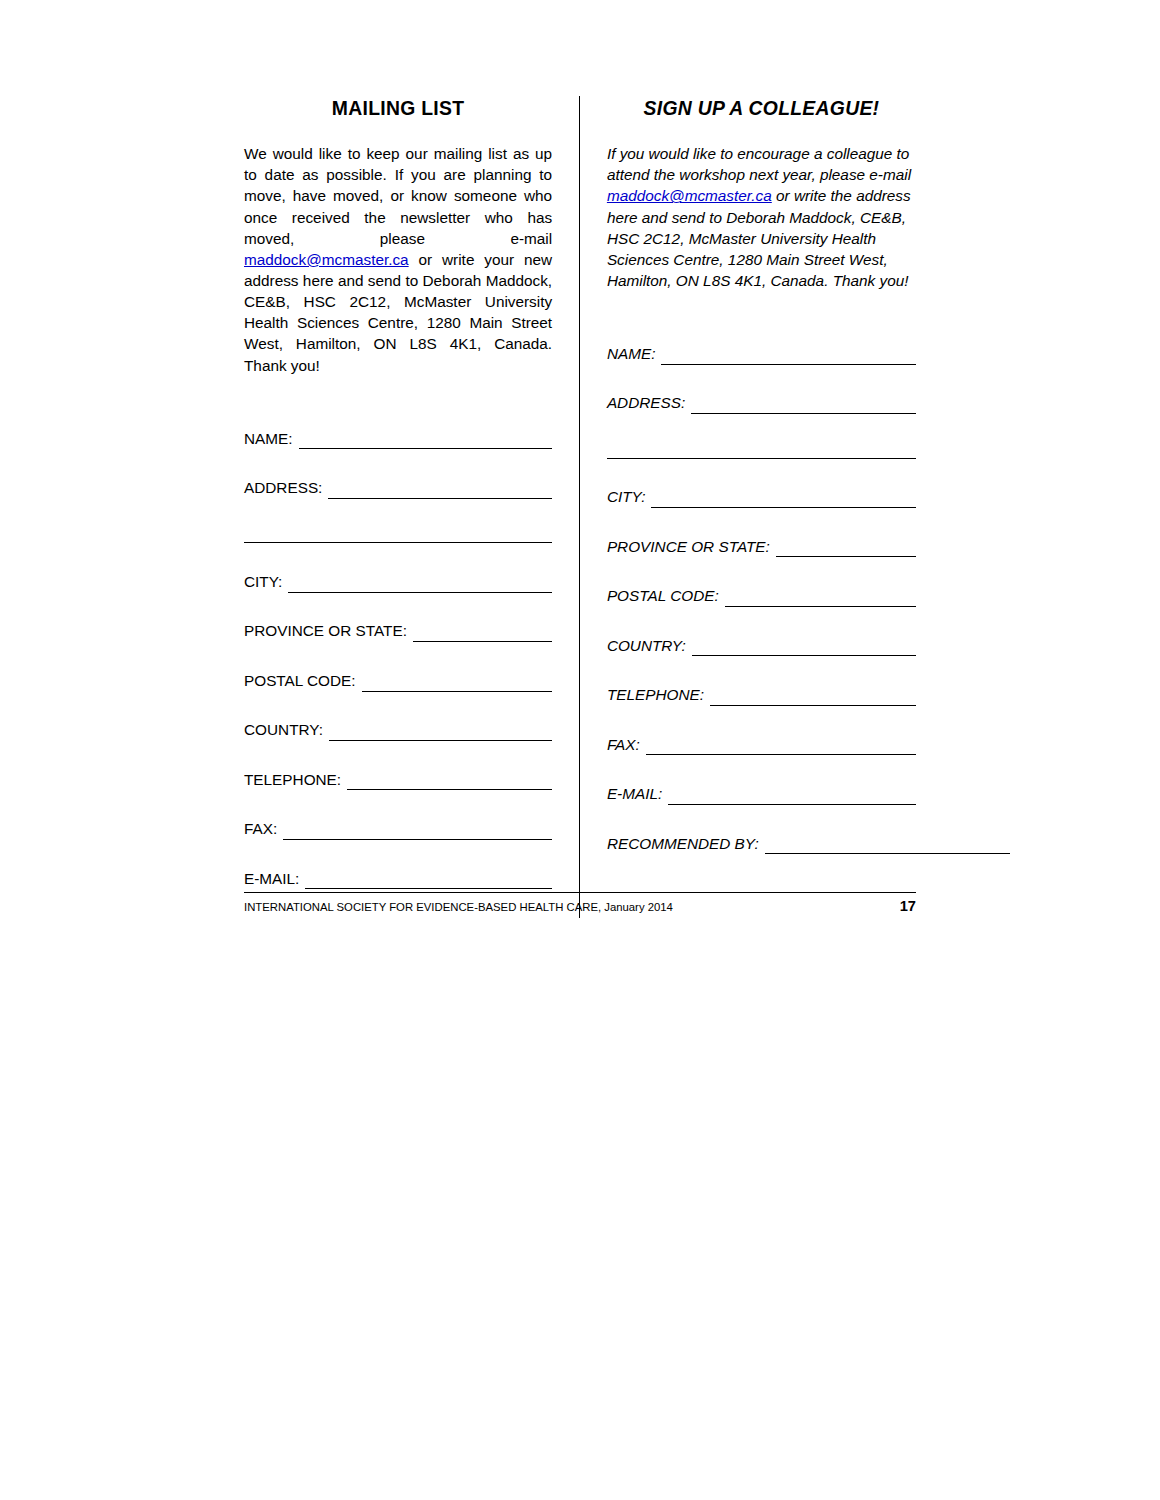MAILING LIST
We would like to keep our mailing list as up to date as possible. If you are planning to move, have moved, or know someone who once received the newsletter who has moved, please e-mail maddock@mcmaster.ca or write your new address here and send to Deborah Maddock, CE&B, HSC 2C12, McMaster University Health Sciences Centre, 1280 Main Street West, Hamilton, ON L8S 4K1, Canada. Thank you!
NAME:
ADDRESS:
CITY:
PROVINCE OR STATE:
POSTAL CODE:
COUNTRY:
TELEPHONE:
FAX:
E-MAIL:
SIGN UP A COLLEAGUE!
If you would like to encourage a colleague to attend the workshop next year, please e-mail
maddock@mcmaster.ca or write the address here and send to Deborah Maddock, CE&B, HSC 2C12, McMaster University Health Sciences Centre, 1280 Main Street West, Hamilton, ON L8S 4K1, Canada. Thank you!
NAME:
ADDRESS:
CITY:
PROVINCE OR STATE:
POSTAL CODE:
COUNTRY:
TELEPHONE:
FAX:
E-MAIL:
RECOMMENDED BY:
INTERNATIONAL SOCIETY FOR EVIDENCE-BASED HEALTH CARE, January 2014 17